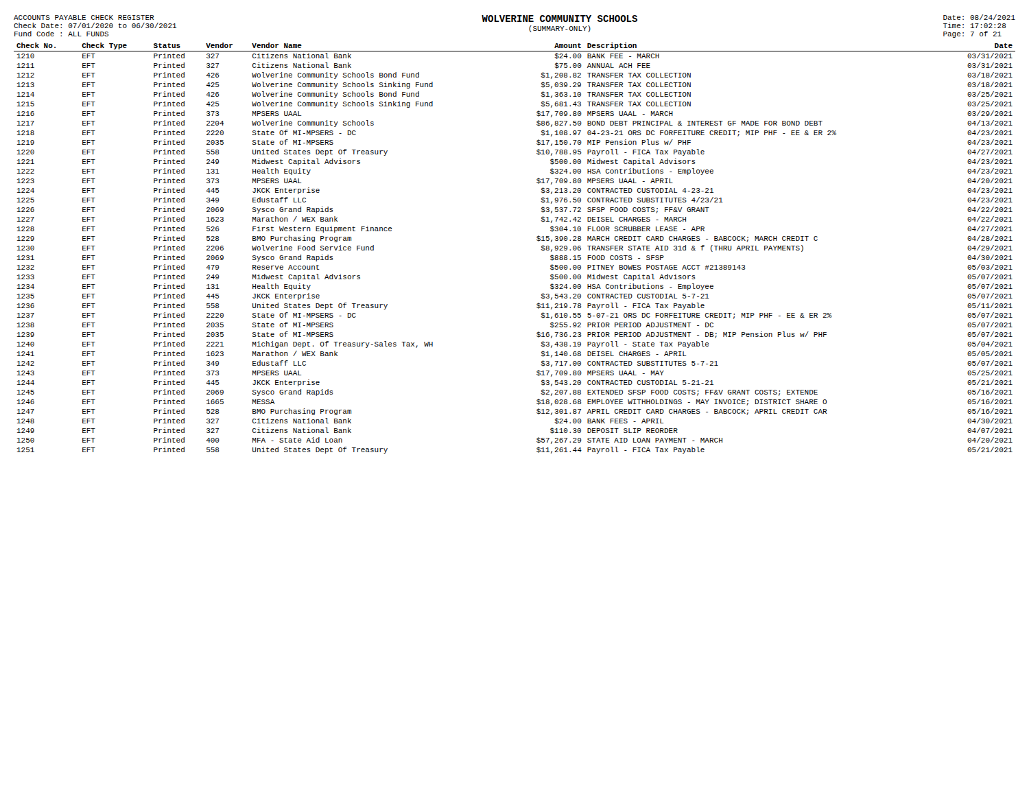ACCOUNTS PAYABLE CHECK REGISTER Check Date: 07/01/2020 to 06/30/2021 Fund Code : ALL FUNDS
WOLVERINE COMMUNITY SCHOOLS
(SUMMARY-ONLY)
Date: 08/24/2021 Time: 17:02:28 Page: 7 of 21
| Check No. | Check Type | Status | Vendor | Vendor Name | Amount | Description | Date |
| --- | --- | --- | --- | --- | --- | --- | --- |
| 1210 | EFT | Printed | 327 | Citizens National Bank | $24.00 | BANK FEE - MARCH | 03/31/2021 |
| 1211 | EFT | Printed | 327 | Citizens National Bank | $75.00 | ANNUAL ACH FEE | 03/31/2021 |
| 1212 | EFT | Printed | 426 | Wolverine Community Schools Bond Fund | $1,208.82 | TRANSFER TAX COLLECTION | 03/18/2021 |
| 1213 | EFT | Printed | 425 | Wolverine Community Schools Sinking Fund | $5,039.29 | TRANSFER TAX COLLECTION | 03/18/2021 |
| 1214 | EFT | Printed | 426 | Wolverine Community Schools Bond Fund | $1,363.10 | TRANSFER TAX COLLECTION | 03/25/2021 |
| 1215 | EFT | Printed | 425 | Wolverine Community Schools Sinking Fund | $5,681.43 | TRANSFER TAX COLLECTION | 03/25/2021 |
| 1216 | EFT | Printed | 373 | MPSERS UAAL | $17,709.80 | MPSERS UAAL - MARCH | 03/29/2021 |
| 1217 | EFT | Printed | 2204 | Wolverine Community Schools | $86,827.50 | BOND DEBT PRINCIPAL & INTEREST GF MADE FOR BOND DEBT | 04/13/2021 |
| 1218 | EFT | Printed | 2220 | State Of MI-MPSERS - DC | $1,108.97 | 04-23-21 ORS DC FORFEITURE CREDIT; MIP PHF - EE & ER 2% | 04/23/2021 |
| 1219 | EFT | Printed | 2035 | State of MI-MPSERS | $17,150.70 | MIP Pension Plus w/ PHF | 04/23/2021 |
| 1220 | EFT | Printed | 558 | United States Dept Of Treasury | $10,788.95 | Payroll - FICA Tax Payable | 04/27/2021 |
| 1221 | EFT | Printed | 249 | Midwest Capital Advisors | $500.00 | Midwest Capital Advisors | 04/23/2021 |
| 1222 | EFT | Printed | 131 | Health Equity | $324.00 | HSA Contributions - Employee | 04/23/2021 |
| 1223 | EFT | Printed | 373 | MPSERS UAAL | $17,709.80 | MPSERS UAAL - APRIL | 04/20/2021 |
| 1224 | EFT | Printed | 445 | JKCK Enterprise | $3,213.20 | CONTRACTED CUSTODIAL 4-23-21 | 04/23/2021 |
| 1225 | EFT | Printed | 349 | Edustaff LLC | $1,976.50 | CONTRACTED SUBSTITUTES 4/23/21 | 04/23/2021 |
| 1226 | EFT | Printed | 2069 | Sysco Grand Rapids | $3,537.72 | SFSP FOOD COSTS; FF&V GRANT | 04/22/2021 |
| 1227 | EFT | Printed | 1623 | Marathon / WEX Bank | $1,742.42 | DEISEL CHARGES - MARCH | 04/22/2021 |
| 1228 | EFT | Printed | 526 | First Western Equipment Finance | $304.10 | FLOOR SCRUBBER LEASE - APR | 04/27/2021 |
| 1229 | EFT | Printed | 528 | BMO Purchasing Program | $15,390.28 | MARCH CREDIT CARD CHARGES - BABCOCK; MARCH CREDIT C | 04/28/2021 |
| 1230 | EFT | Printed | 2206 | Wolverine Food Service Fund | $8,929.06 | TRANSFER STATE AID 31d & f (THRU APRIL PAYMENTS) | 04/29/2021 |
| 1231 | EFT | Printed | 2069 | Sysco Grand Rapids | $888.15 | FOOD COSTS - SFSP | 04/30/2021 |
| 1232 | EFT | Printed | 479 | Reserve Account | $500.00 | PITNEY BOWES POSTAGE ACCT #21389143 | 05/03/2021 |
| 1233 | EFT | Printed | 249 | Midwest Capital Advisors | $500.00 | Midwest Capital Advisors | 05/07/2021 |
| 1234 | EFT | Printed | 131 | Health Equity | $324.00 | HSA Contributions - Employee | 05/07/2021 |
| 1235 | EFT | Printed | 445 | JKCK Enterprise | $3,543.20 | CONTRACTED CUSTODIAL 5-7-21 | 05/07/2021 |
| 1236 | EFT | Printed | 558 | United States Dept Of Treasury | $11,219.78 | Payroll - FICA Tax Payable | 05/11/2021 |
| 1237 | EFT | Printed | 2220 | State Of MI-MPSERS - DC | $1,610.55 | 5-07-21 ORS DC FORFEITURE CREDIT; MIP PHF - EE & ER 2% | 05/07/2021 |
| 1238 | EFT | Printed | 2035 | State of MI-MPSERS | $255.92 | PRIOR PERIOD ADJUSTMENT - DC | 05/07/2021 |
| 1239 | EFT | Printed | 2035 | State of MI-MPSERS | $16,736.23 | PRIOR PERIOD ADJUSTMENT - DB; MIP Pension Plus w/ PHF | 05/07/2021 |
| 1240 | EFT | Printed | 2221 | Michigan Dept. Of Treasury-Sales Tax, WH | $3,438.19 | Payroll - State Tax Payable | 05/04/2021 |
| 1241 | EFT | Printed | 1623 | Marathon / WEX Bank | $1,140.68 | DEISEL CHARGES - APRIL | 05/05/2021 |
| 1242 | EFT | Printed | 349 | Edustaff LLC | $3,717.00 | CONTRACTED SUBSTITUTES 5-7-21 | 05/07/2021 |
| 1243 | EFT | Printed | 373 | MPSERS UAAL | $17,709.80 | MPSERS UAAL - MAY | 05/25/2021 |
| 1244 | EFT | Printed | 445 | JKCK Enterprise | $3,543.20 | CONTRACTED CUSTODIAL 5-21-21 | 05/21/2021 |
| 1245 | EFT | Printed | 2069 | Sysco Grand Rapids | $2,207.88 | EXTENDED SFSP FOOD COSTS; FF&V GRANT COSTS; EXTENDE | 05/16/2021 |
| 1246 | EFT | Printed | 1665 | MESSA | $18,028.68 | EMPLOYEE WITHHOLDINGS - MAY INVOICE; DISTRICT SHARE O | 05/16/2021 |
| 1247 | EFT | Printed | 528 | BMO Purchasing Program | $12,301.87 | APRIL CREDIT CARD CHARGES - BABCOCK; APRIL CREDIT CAR | 05/16/2021 |
| 1248 | EFT | Printed | 327 | Citizens National Bank | $24.00 | BANK FEES - APRIL | 04/30/2021 |
| 1249 | EFT | Printed | 327 | Citizens National Bank | $110.30 | DEPOSIT SLIP REORDER | 04/07/2021 |
| 1250 | EFT | Printed | 400 | MFA - State Aid Loan | $57,267.29 | STATE AID LOAN PAYMENT - MARCH | 04/20/2021 |
| 1251 | EFT | Printed | 558 | United States Dept Of Treasury | $11,261.44 | Payroll - FICA Tax Payable | 05/21/2021 |